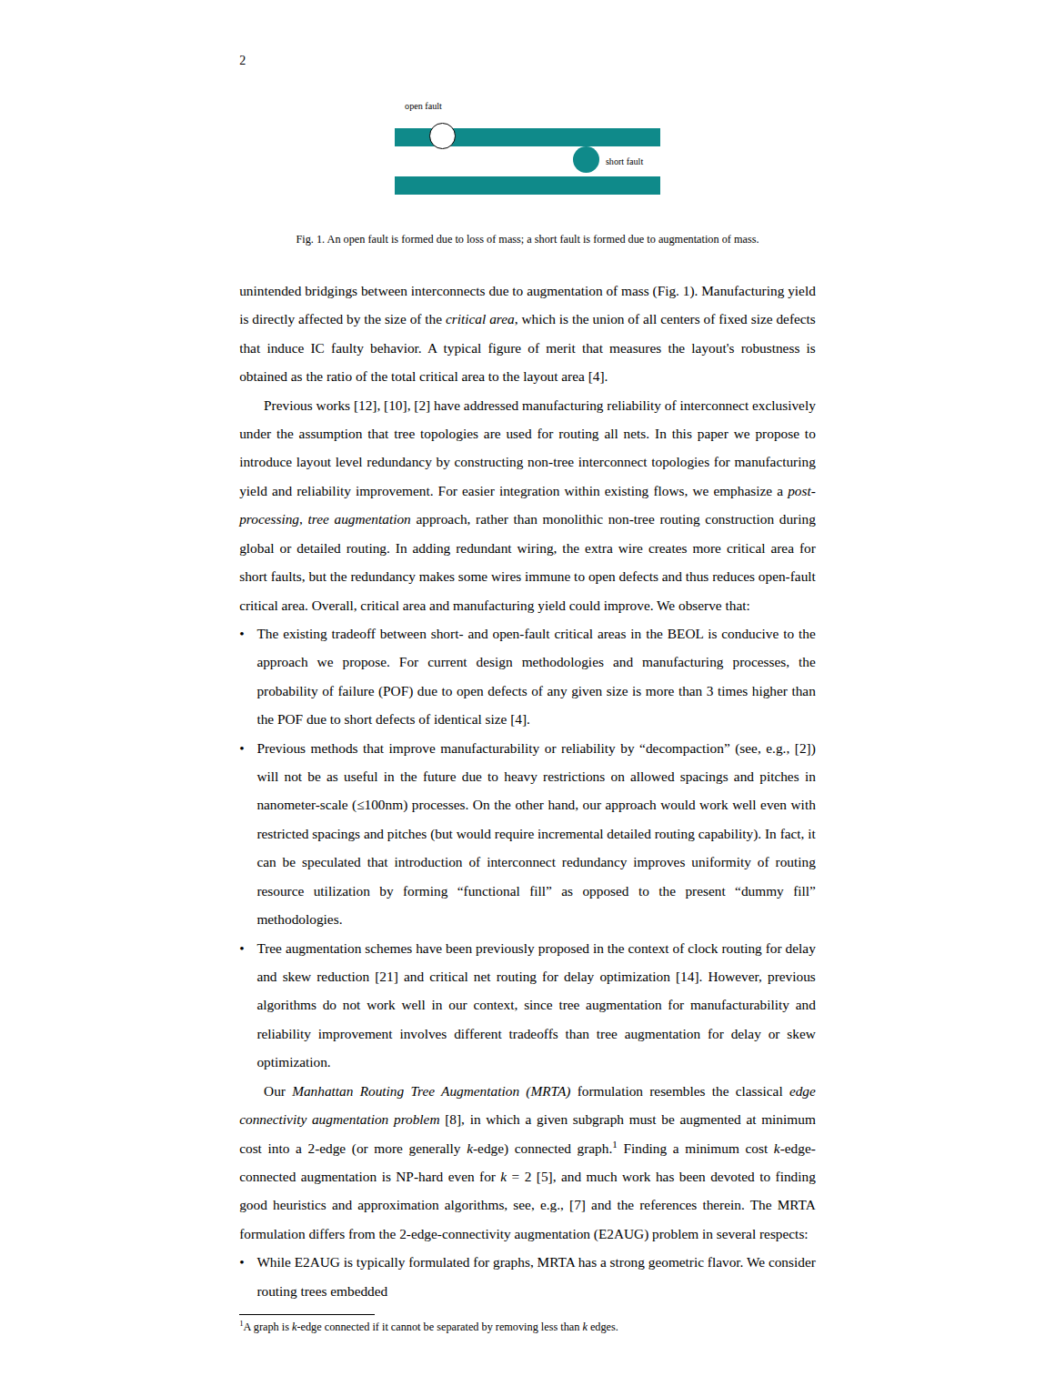2
open fault short fault
Fig. 1. An open fault is formed due to loss of mass; a short fault is formed due to augmentation of mass.
unintended bridgings between interconnects due to augmentation of mass (Fig. 1). Manufacturing yield is directly affected by the size of the critical area, which is the union of all centers of fixed size defects that induce IC faulty behavior. A typical figure of merit that measures the layout's robustness is obtained as the ratio of the total critical area to the layout area [4].
Previous works [12], [10], [2] have addressed manufacturing reliability of interconnect exclusively under the assumption that tree topologies are used for routing all nets. In this paper we propose to introduce layout level redundancy by constructing non-tree interconnect topologies for manufacturing yield and reliability improvement. For easier integration within existing flows, we emphasize a post-processing, tree augmentation approach, rather than monolithic non-tree routing construction during global or detailed routing. In adding redundant wiring, the extra wire creates more critical area for short faults, but the redundancy makes some wires immune to open defects and thus reduces open-fault critical area. Overall, critical area and manufacturing yield could improve. We observe that:
The existing tradeoff between short- and open-fault critical areas in the BEOL is conducive to the approach we propose. For current design methodologies and manufacturing processes, the probability of failure (POF) due to open defects of any given size is more than 3 times higher than the POF due to short defects of identical size [4].
Previous methods that improve manufacturability or reliability by “decompaction” (see, e.g., [2]) will not be as useful in the future due to heavy restrictions on allowed spacings and pitches in nanometer-scale (≤100nm) processes. On the other hand, our approach would work well even with restricted spacings and pitches (but would require incremental detailed routing capability). In fact, it can be speculated that introduction of interconnect redundancy improves uniformity of routing resource utilization by forming “functional fill” as opposed to the present “dummy fill” methodologies.
Tree augmentation schemes have been previously proposed in the context of clock routing for delay and skew reduction [21] and critical net routing for delay optimization [14]. However, previous algorithms do not work well in our context, since tree augmentation for manufacturability and reliability improvement involves different tradeoffs than tree augmentation for delay or skew optimization.
Our Manhattan Routing Tree Augmentation (MRTA) formulation resembles the classical edge connectivity augmentation problem [8], in which a given subgraph must be augmented at minimum cost into a 2-edge (or more generally k-edge) connected graph.1 Finding a minimum cost k-edge-connected augmentation is NP-hard even for k = 2 [5], and much work has been devoted to finding good heuristics and approximation algorithms, see, e.g., [7] and the references therein. The MRTA formulation differs from the 2-edge-connectivity augmentation (E2AUG) problem in several respects:
While E2AUG is typically formulated for graphs, MRTA has a strong geometric flavor. We consider routing trees embedded
1A graph is k-edge connected if it cannot be separated by removing less than k edges.